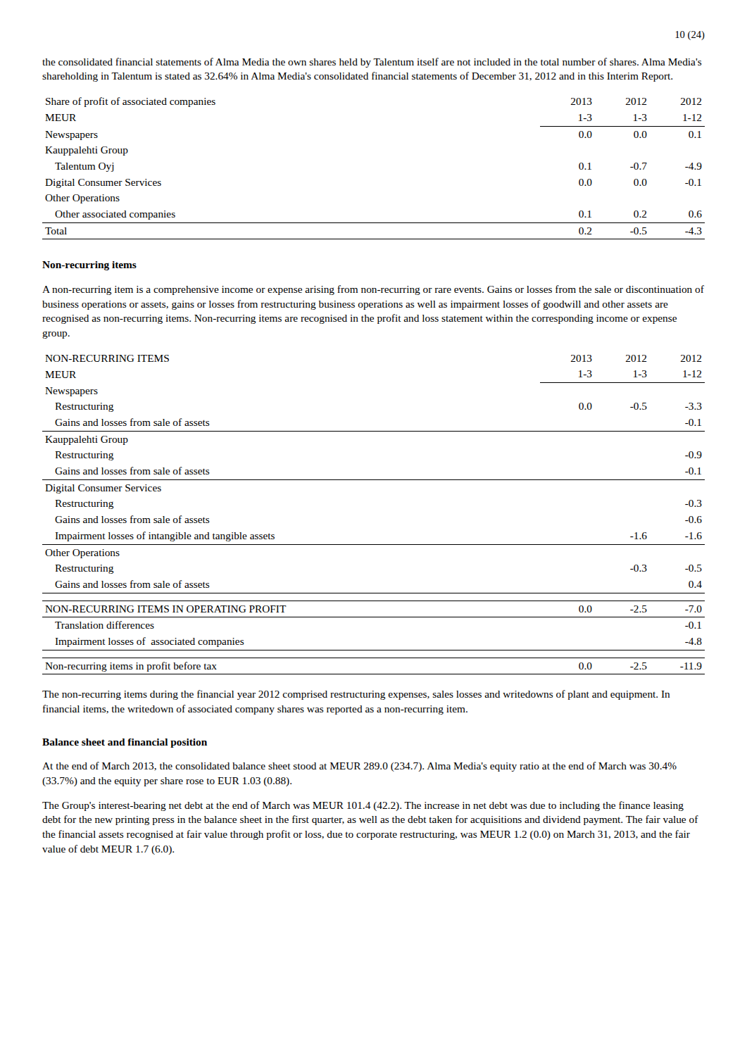10 (24)
the consolidated financial statements of Alma Media the own shares held by Talentum itself are not included in the total number of shares. Alma Media's shareholding in Talentum is stated as 32.64% in Alma Media's consolidated financial statements of December 31, 2012 and in this Interim Report.
| Share of profit of associated companies | 2013 | 2012 | 2012 |
| MEUR | 1-3 | 1-3 | 1-12 |
| Newspapers | 0.0 | 0.0 | 0.1 |
| Kauppalehti Group | | | |
| Talentum Oyj | 0.1 | -0.7 | -4.9 |
| Digital Consumer Services | 0.0 | 0.0 | -0.1 |
| Other Operations | | | |
| Other associated companies | 0.1 | 0.2 | 0.6 |
| Total | 0.2 | -0.5 | -4.3 |
Non-recurring items
A non-recurring item is a comprehensive income or expense arising from non-recurring or rare events. Gains or losses from the sale or discontinuation of business operations or assets, gains or losses from restructuring business operations as well as impairment losses of goodwill and other assets are recognised as non-recurring items. Non-recurring items are recognised in the profit and loss statement within the corresponding income or expense group.
| Non-recurring items | 2013 | 2012 | 2012 |
| MEUR | 1-3 | 1-3 | 1-12 |
| Newspapers | | | |
| Restructuring | 0.0 | -0.5 | -3.3 |
| Gains and losses from sale of assets | | | -0.1 |
| Kauppalehti Group | | | |
| Restructuring | | | -0.9 |
| Gains and losses from sale of assets | | | -0.1 |
| Digital Consumer Services | | | |
| Restructuring | | | -0.3 |
| Gains and losses from sale of assets | | | -0.6 |
| Impairment losses of intangible and tangible assets | | -1.6 | -1.6 |
| Other Operations | | | |
| Restructuring | | -0.3 | -0.5 |
| Gains and losses from sale of assets | | | 0.4 |
| Non-recurring items in operating profit | 0.0 | -2.5 | -7.0 |
| Translation differences | | | -0.1 |
| Impairment losses of associated companies | | | -4.8 |
| Non-recurring items in profit before tax | 0.0 | -2.5 | -11.9 |
The non-recurring items during the financial year 2012 comprised restructuring expenses, sales losses and writedowns of plant and equipment. In financial items, the writedown of associated company shares was reported as a non-recurring item.
Balance sheet and financial position
At the end of March 2013, the consolidated balance sheet stood at MEUR 289.0 (234.7). Alma Media's equity ratio at the end of March was 30.4% (33.7%) and the equity per share rose to EUR 1.03 (0.88).
The Group's interest-bearing net debt at the end of March was MEUR 101.4 (42.2). The increase in net debt was due to including the finance leasing debt for the new printing press in the balance sheet in the first quarter, as well as the debt taken for acquisitions and dividend payment. The fair value of the financial assets recognised at fair value through profit or loss, due to corporate restructuring, was MEUR 1.2 (0.0) on March 31, 2013, and the fair value of debt MEUR 1.7 (6.0).